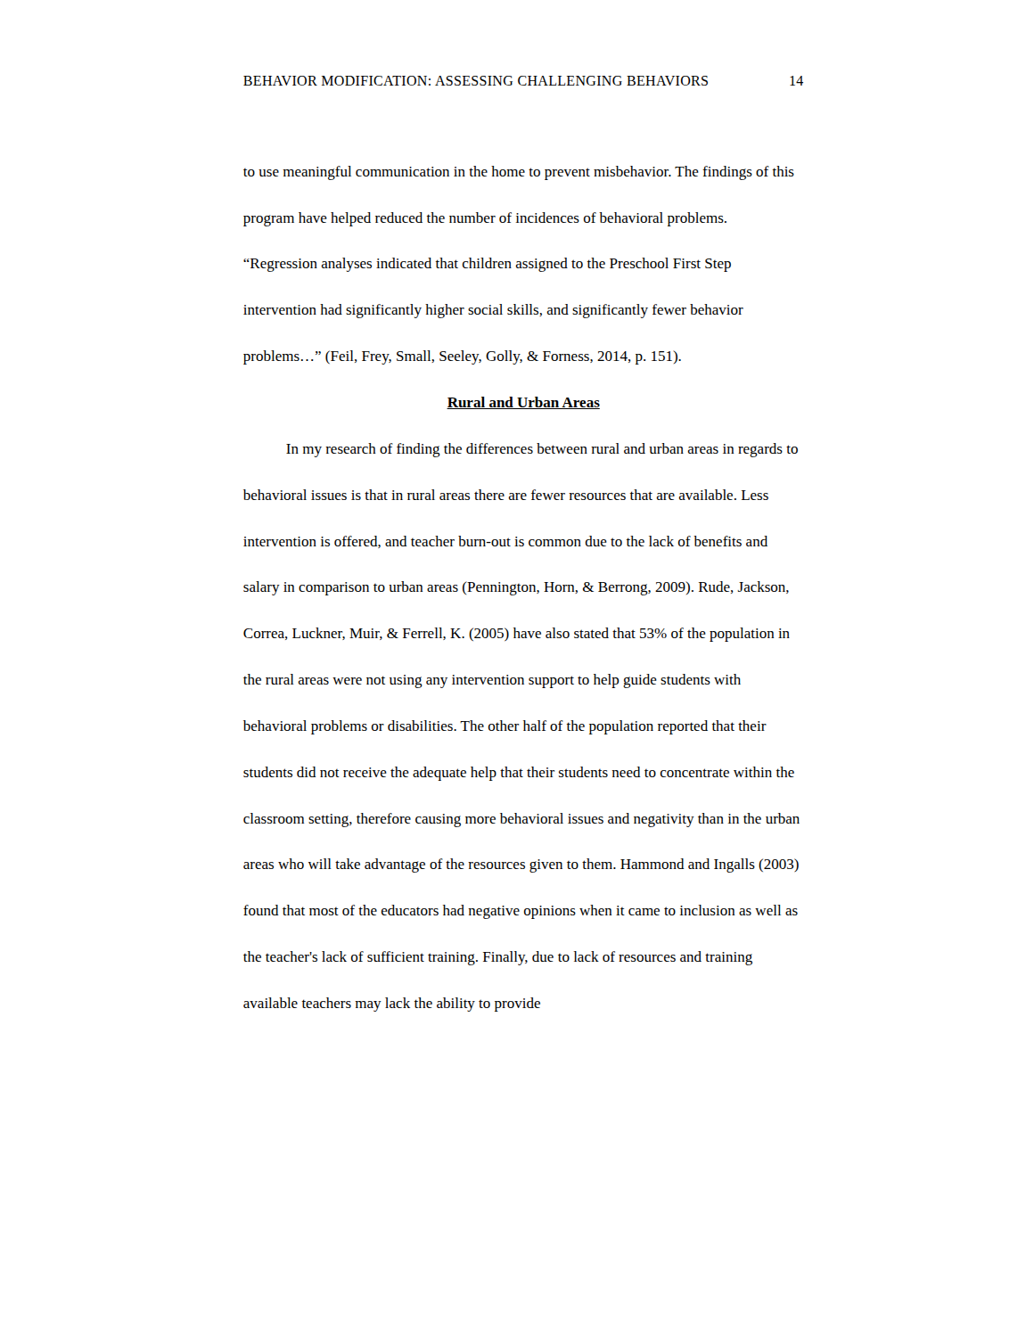Behavior Modification: Assessing Challenging Behaviors 14
to use meaningful communication in the home to prevent misbehavior. The findings of this program have helped reduced the number of incidences of behavioral problems. “Regression analyses indicated that children assigned to the Preschool First Step intervention had significantly higher social skills, and significantly fewer behavior problems…” (Feil, Frey, Small, Seeley, Golly, & Forness, 2014, p. 151).
Rural and Urban Areas
In my research of finding the differences between rural and urban areas in regards to behavioral issues is that in rural areas there are fewer resources that are available. Less intervention is offered, and teacher burn-out is common due to the lack of benefits and salary in comparison to urban areas (Pennington, Horn, & Berrong, 2009). Rude, Jackson, Correa, Luckner, Muir, & Ferrell, K. (2005) have also stated that 53% of the population in the rural areas were not using any intervention support to help guide students with behavioral problems or disabilities. The other half of the population reported that their students did not receive the adequate help that their students need to concentrate within the classroom setting, therefore causing more behavioral issues and negativity than in the urban areas who will take advantage of the resources given to them. Hammond and Ingalls (2003) found that most of the educators had negative opinions when it came to inclusion as well as the teacher's lack of sufficient training. Finally, due to lack of resources and training available teachers may lack the ability to provide